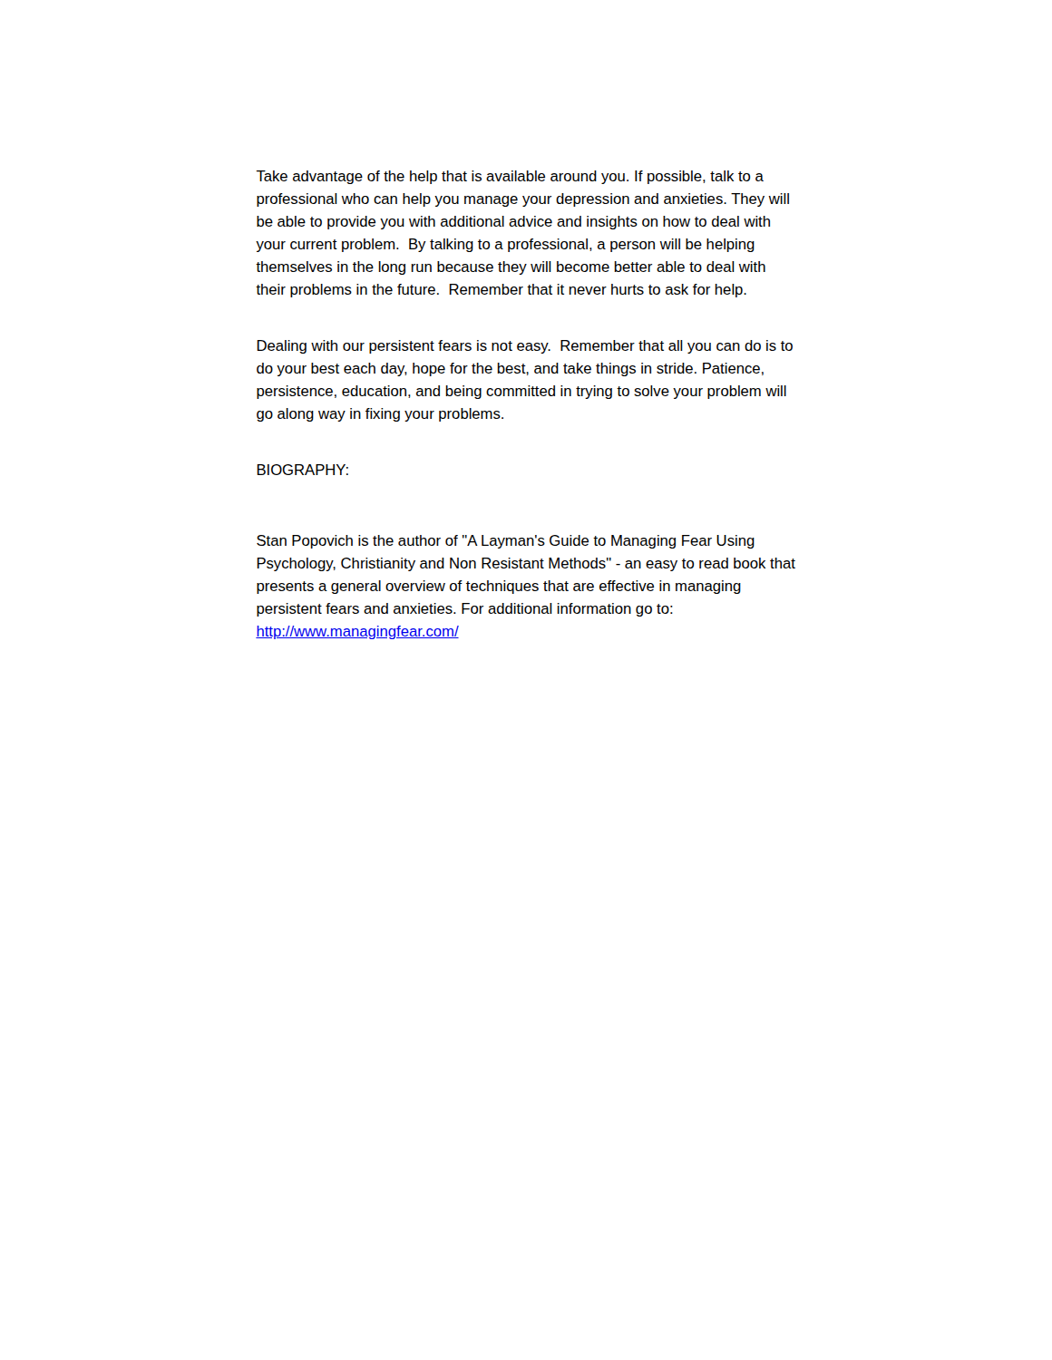Take advantage of the help that is available around you. If possible, talk to a professional who can help you manage your depression and anxieties. They will be able to provide you with additional advice and insights on how to deal with your current problem. By talking to a professional, a person will be helping themselves in the long run because they will become better able to deal with their problems in the future. Remember that it never hurts to ask for help.
Dealing with our persistent fears is not easy. Remember that all you can do is to do your best each day, hope for the best, and take things in stride. Patience, persistence, education, and being committed in trying to solve your problem will go along way in fixing your problems.
BIOGRAPHY:
Stan Popovich is the author of "A Layman's Guide to Managing Fear Using Psychology, Christianity and Non Resistant Methods" - an easy to read book that presents a general overview of techniques that are effective in managing persistent fears and anxieties. For additional information go to: http://www.managingfear.com/